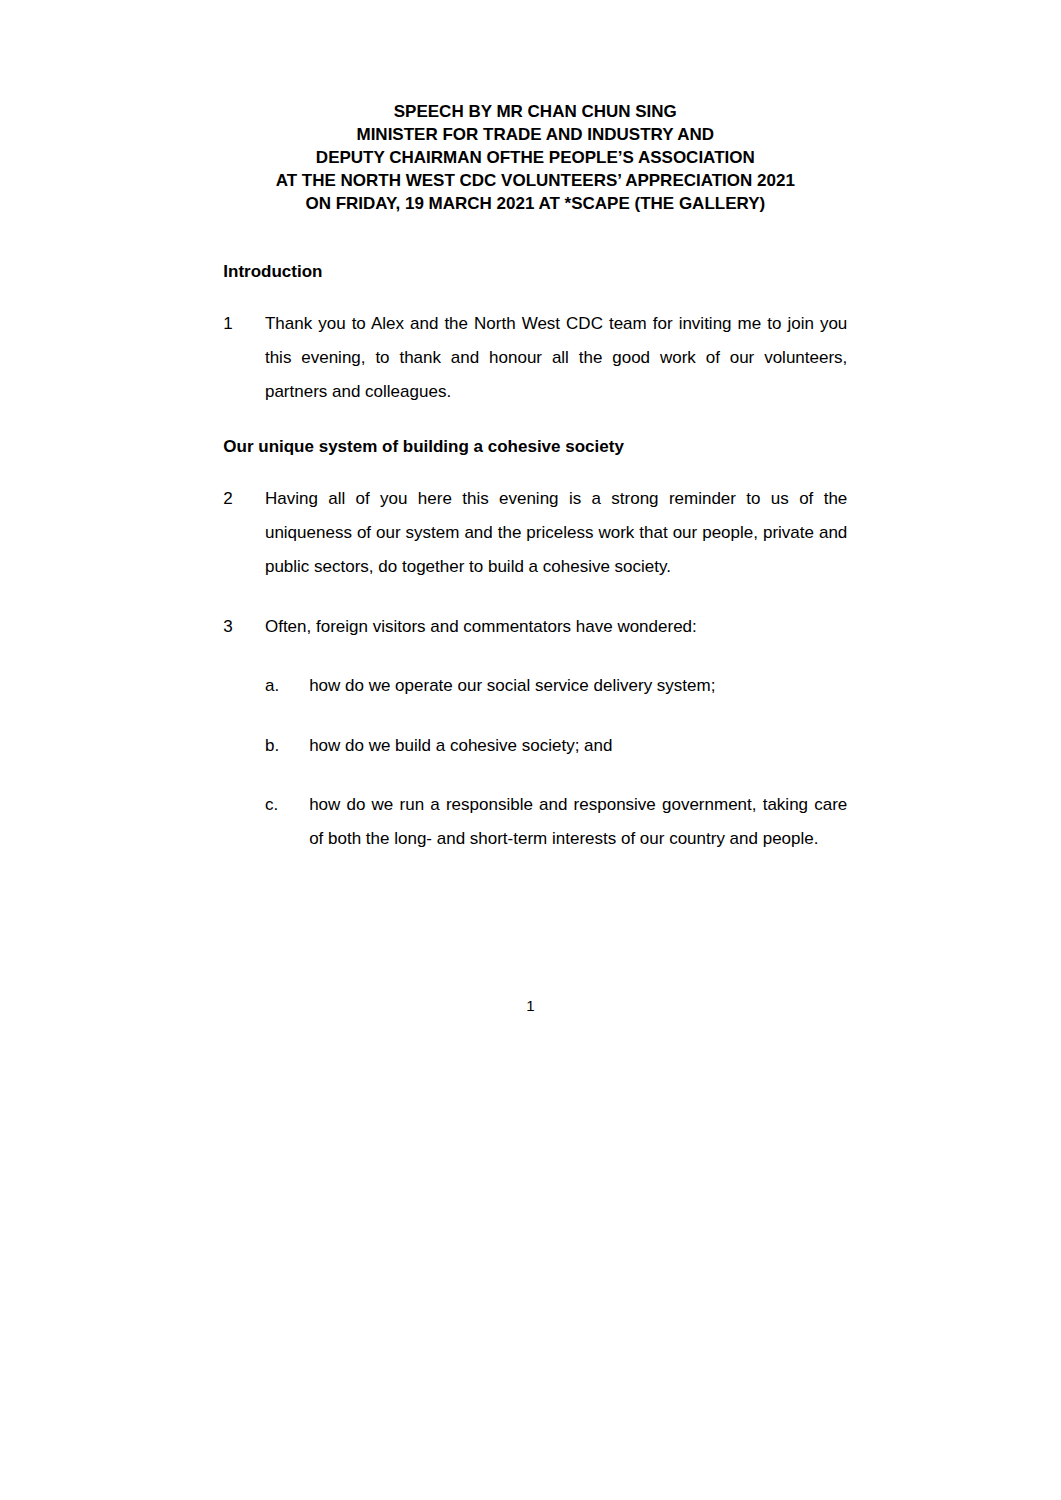SPEECH BY MR CHAN CHUN SING
MINISTER FOR TRADE AND INDUSTRY AND
DEPUTY CHAIRMAN OFTHE PEOPLE’S ASSOCIATION
AT THE NORTH WEST CDC VOLUNTEERS’ APPRECIATION 2021
ON FRIDAY, 19 MARCH 2021 AT *SCAPE (THE GALLERY)
Introduction
1 Thank you to Alex and the North West CDC team for inviting me to join you this evening, to thank and honour all the good work of our volunteers, partners and colleagues.
Our unique system of building a cohesive society
2 Having all of you here this evening is a strong reminder to us of the uniqueness of our system and the priceless work that our people, private and public sectors, do together to build a cohesive society.
3 Often, foreign visitors and commentators have wondered:
a. how do we operate our social service delivery system;
b. how do we build a cohesive society; and
c. how do we run a responsible and responsive government, taking care of both the long- and short-term interests of our country and people.
1